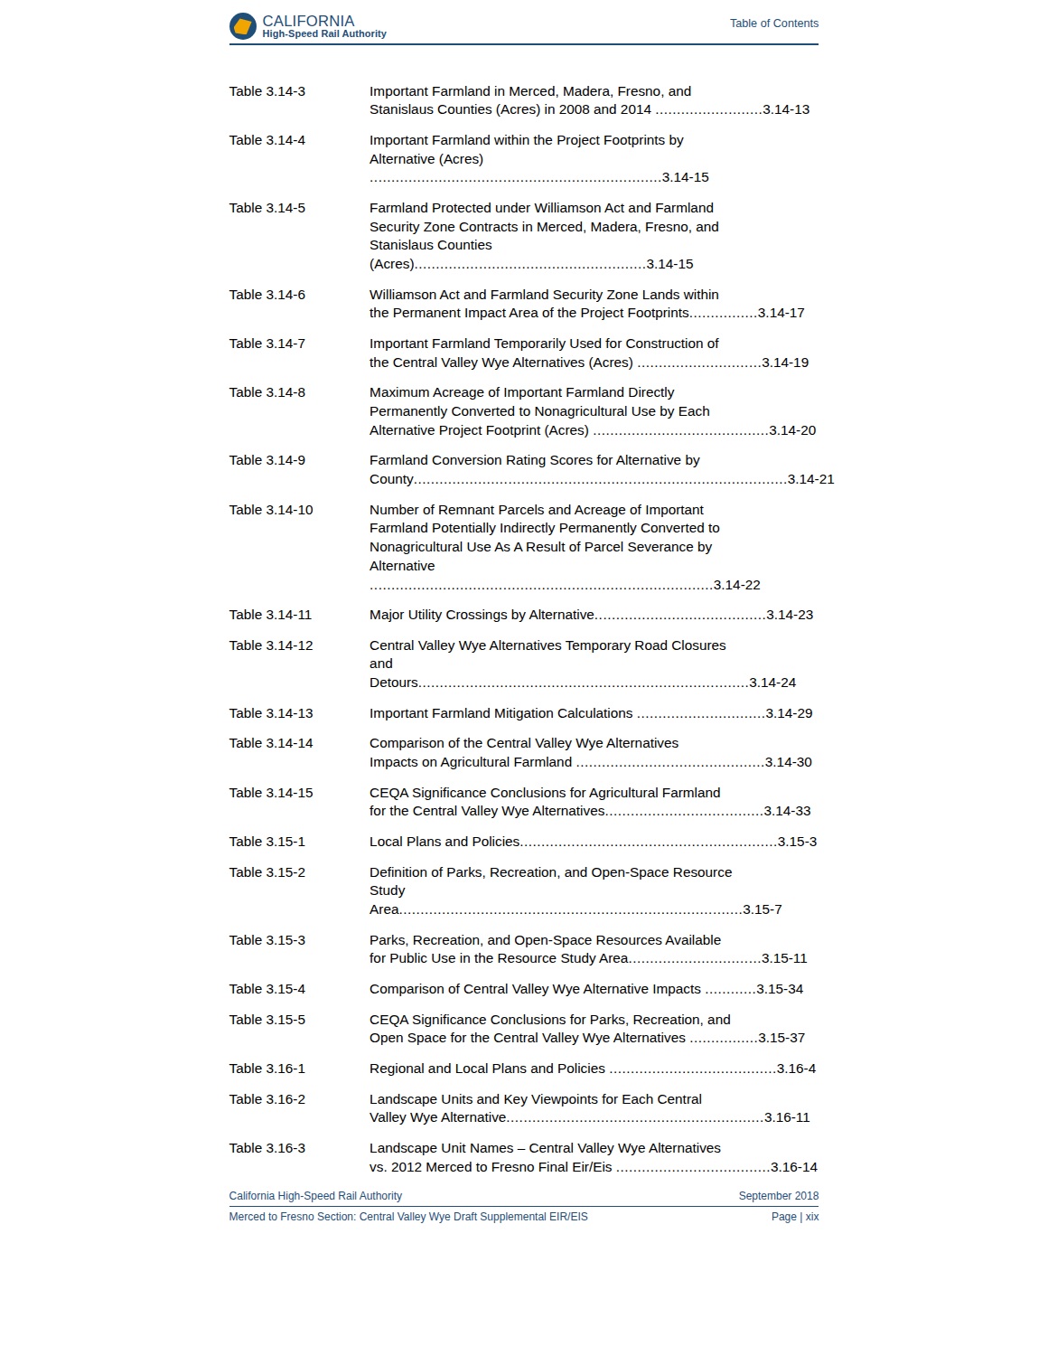CALIFORNIA
High-Speed Rail Authority
Table of Contents
Table 3.14-3 Important Farmland in Merced, Madera, Fresno, and Stanislaus Counties (Acres) in 2008 and 2014 ......................... 3.14-13
Table 3.14-4 Important Farmland within the Project Footprints by Alternative (Acres) .................................................................... 3.14-15
Table 3.14-5 Farmland Protected under Williamson Act and Farmland Security Zone Contracts in Merced, Madera, Fresno, and Stanislaus Counties (Acres)...................................................... 3.14-15
Table 3.14-6 Williamson Act and Farmland Security Zone Lands within the Permanent Impact Area of the Project Footprints................ 3.14-17
Table 3.14-7 Important Farmland Temporarily Used for Construction of the Central Valley Wye Alternatives (Acres) ............................. 3.14-19
Table 3.14-8 Maximum Acreage of Important Farmland Directly Permanently Converted to Nonagricultural Use by Each Alternative Project Footprint (Acres) ......................................... 3.14-20
Table 3.14-9 Farmland Conversion Rating Scores for Alternative by County....................................................................................... 3.14-21
Table 3.14-10 Number of Remnant Parcels and Acreage of Important Farmland Potentially Indirectly Permanently Converted to Nonagricultural Use As A Result of Parcel Severance by Alternative ................................................................................ 3.14-22
Table 3.14-11 Major Utility Crossings by Alternative........................................ 3.14-23
Table 3.14-12 Central Valley Wye Alternatives Temporary Road Closures and Detours............................................................................. 3.14-24
Table 3.14-13 Important Farmland Mitigation Calculations .............................. 3.14-29
Table 3.14-14 Comparison of the Central Valley Wye Alternatives Impacts on Agricultural Farmland ............................................ 3.14-30
Table 3.14-15 CEQA Significance Conclusions for Agricultural Farmland for the Central Valley Wye Alternatives..................................... 3.14-33
Table 3.15-1 Local Plans and Policies............................................................ 3.15-3
Table 3.15-2 Definition of Parks, Recreation, and Open-Space Resource Study Area................................................................................ 3.15-7
Table 3.15-3 Parks, Recreation, and Open-Space Resources Available for Public Use in the Resource Study Area............................... 3.15-11
Table 3.15-4 Comparison of Central Valley Wye Alternative Impacts ............ 3.15-34
Table 3.15-5 CEQA Significance Conclusions for Parks, Recreation, and Open Space for the Central Valley Wye Alternatives ................ 3.15-37
Table 3.16-1 Regional and Local Plans and Policies ....................................... 3.16-4
Table 3.16-2 Landscape Units and Key Viewpoints for Each Central Valley Wye Alternative............................................................ 3.16-11
Table 3.16-3 Landscape Unit Names – Central Valley Wye Alternatives vs. 2012 Merced to Fresno Final Eir/Eis .................................... 3.16-14
California High-Speed Rail Authority September 2018
Merced to Fresno Section: Central Valley Wye Draft Supplemental EIR/EIS Page | xix